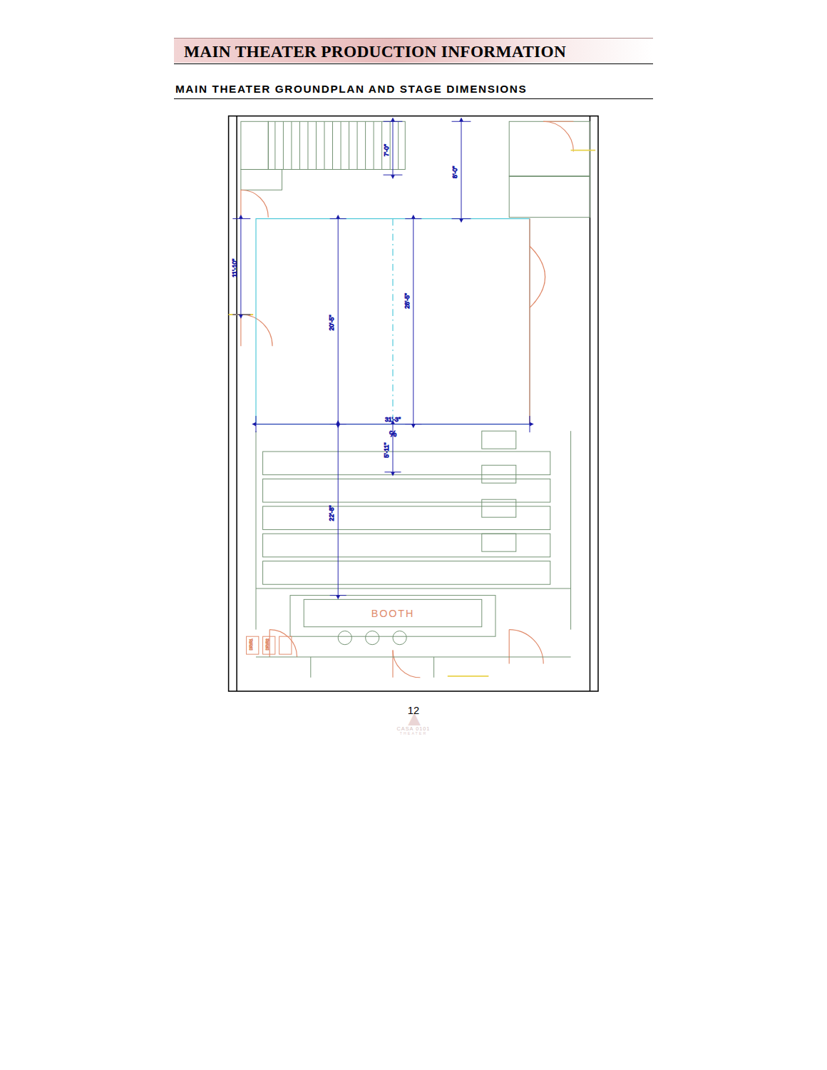MAIN THEATER PRODUCTION INFORMATION
MAIN THEATER GROUNDPLAN AND STAGE DIMENSIONS
BOOTH DRVR1 DRVR2 7'-0" 8'-0" 11'-10" 20'-5" 28'-5" 31'-3" 5'-11" 22'-8" ℅
▲
CASA 0101
THEATER
12